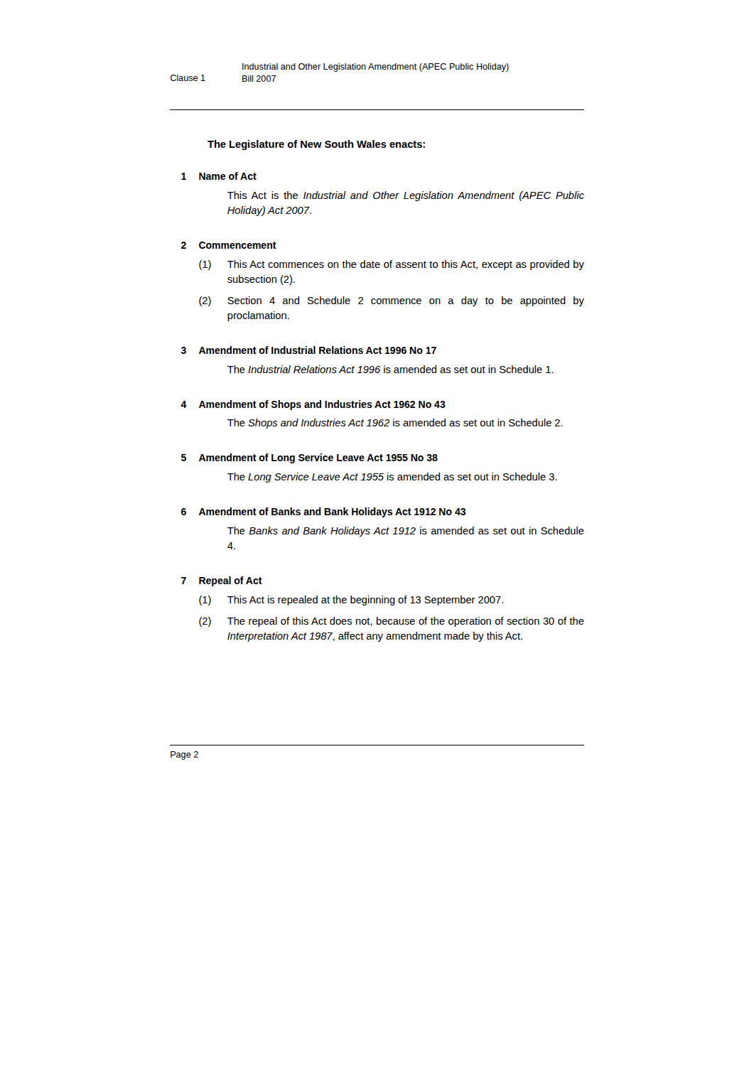Clause 1
Industrial and Other Legislation Amendment (APEC Public Holiday)
Bill 2007
The Legislature of New South Wales enacts:
1
Name of Act
This Act is the Industrial and Other Legislation Amendment (APEC Public Holiday) Act 2007.
2
Commencement
(1)
This Act commences on the date of assent to this Act, except as provided by subsection (2).
(2)
Section 4 and Schedule 2 commence on a day to be appointed by proclamation.
3
Amendment of Industrial Relations Act 1996 No 17
The Industrial Relations Act 1996 is amended as set out in Schedule 1.
4
Amendment of Shops and Industries Act 1962 No 43
The Shops and Industries Act 1962 is amended as set out in Schedule 2.
5
Amendment of Long Service Leave Act 1955 No 38
The Long Service Leave Act 1955 is amended as set out in Schedule 3.
6
Amendment of Banks and Bank Holidays Act 1912 No 43
The Banks and Bank Holidays Act 1912 is amended as set out in Schedule 4.
7
Repeal of Act
(1)
This Act is repealed at the beginning of 13 September 2007.
(2)
The repeal of this Act does not, because of the operation of section 30 of the Interpretation Act 1987, affect any amendment made by this Act.
Page 2